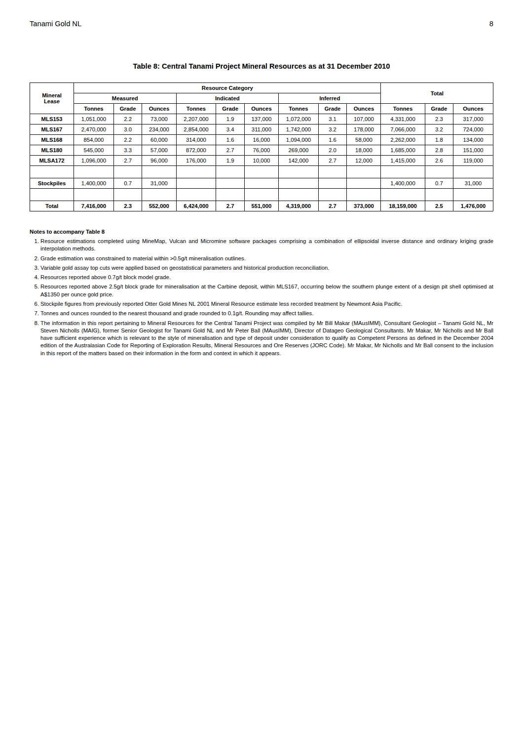Tanami Gold NL
8
Table 8: Central Tanami Project Mineral Resources as at 31 December 2010
| Mineral Lease | Resource Category | Total |
| --- | --- | --- |
| Measured | Indicated | Inferred |
| Tonnes | Grade | Ounces | Tonnes | Grade | Ounces | Tonnes | Grade | Ounces | Tonnes | Grade | Ounces |
| MLS153 | 1,051,000 | 2.2 | 73,000 | 2,207,000 | 1.9 | 137,000 | 1,072,000 | 3.1 | 107,000 | 4,331,000 | 2.3 | 317,000 |
| MLS167 | 2,470,000 | 3.0 | 234,000 | 2,854,000 | 3.4 | 311,000 | 1,742,000 | 3.2 | 178,000 | 7,066,000 | 3.2 | 724,000 |
| MLS168 | 854,000 | 2.2 | 60,000 | 314,000 | 1.6 | 16,000 | 1,094,000 | 1.6 | 58,000 | 2,262,000 | 1.8 | 134,000 |
| MLS180 | 545,000 | 3.3 | 57,000 | 872,000 | 2.7 | 76,000 | 269,000 | 2.0 | 18,000 | 1,685,000 | 2.8 | 151,000 |
| MLSA172 | 1,096,000 | 2.7 | 96,000 | 176,000 | 1.9 | 10,000 | 142,000 | 2.7 | 12,000 | 1,415,000 | 2.6 | 119,000 |
| Stockpiles | 1,400,000 | 0.7 | 31,000 | | | | | | | 1,400,000 | 0.7 | 31,000 |
| Total | 7,416,000 | 2.3 | 552,000 | 6,424,000 | 2.7 | 551,000 | 4,319,000 | 2.7 | 373,000 | 18,159,000 | 2.5 | 1,476,000 |
Notes to accompany Table 8
Resource estimations completed using MineMap, Vulcan and Micromine software packages comprising a combination of ellipsoidal inverse distance and ordinary kriging grade interpolation methods.
Grade estimation was constrained to material within >0.5g/t mineralisation outlines.
Variable gold assay top cuts were applied based on geostatistical parameters and historical production reconciliation.
Resources reported above 0.7g/t block model grade.
Resources reported above 2.5g/t block grade for mineralisation at the Carbine deposit, within MLS167, occurring below the southern plunge extent of a design pit shell optimised at A$1350 per ounce gold price.
Stockpile figures from previously reported Otter Gold Mines NL 2001 Mineral Resource estimate less recorded treatment by Newmont Asia Pacific.
Tonnes and ounces rounded to the nearest thousand and grade rounded to 0.1g/t. Rounding may affect tallies.
The information in this report pertaining to Mineral Resources for the Central Tanami Project was compiled by Mr Bill Makar (MAusIMM), Consultant Geologist – Tanami Gold NL, Mr Steven Nicholls (MAIG), former Senior Geologist for Tanami Gold NL and Mr Peter Ball (MAusIMM), Director of Datageo Geological Consultants. Mr Makar, Mr Nicholls and Mr Ball have sufficient experience which is relevant to the style of mineralisation and type of deposit under consideration to qualify as Competent Persons as defined in the December 2004 edition of the Australasian Code for Reporting of Exploration Results, Mineral Resources and Ore Reserves (JORC Code). Mr Makar, Mr Nicholls and Mr Ball consent to the inclusion in this report of the matters based on their information in the form and context in which it appears.